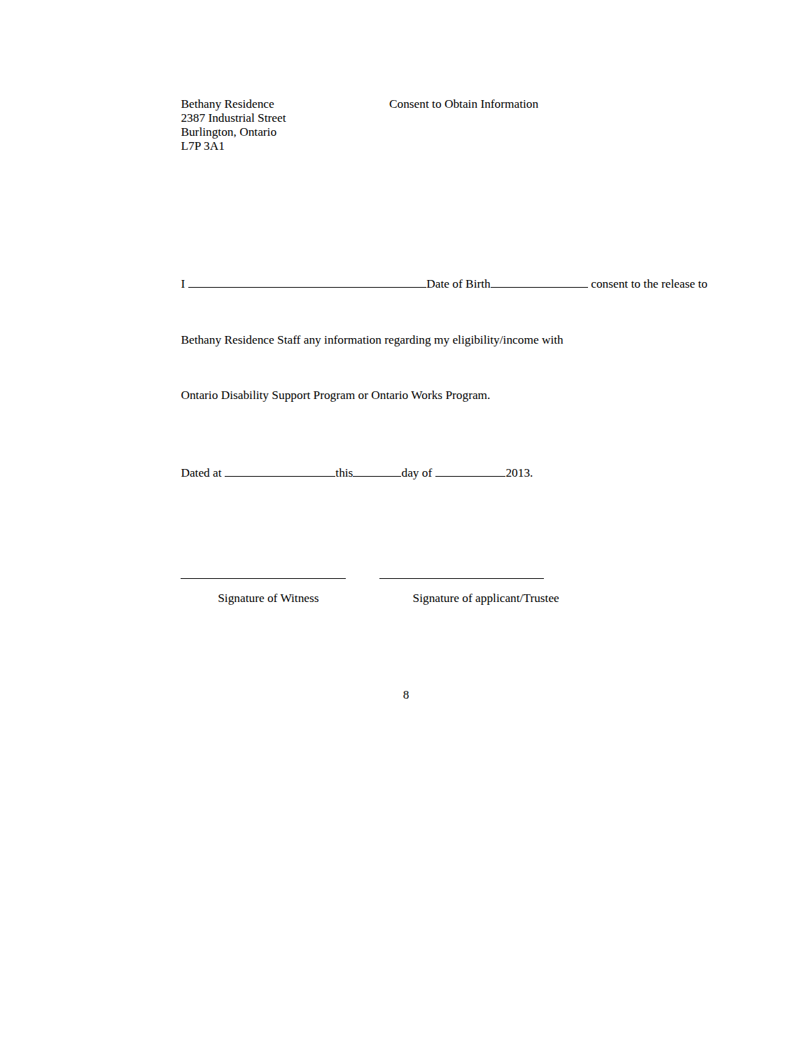Bethany Residence
2387 Industrial Street
Burlington, Ontario
L7P 3A1
Consent to Obtain Information
I Date of Birth consent to the release to
Bethany Residence Staff any information regarding my eligibility/income with
Ontario Disability Support Program or Ontario Works Program.
Dated at this day of 2013.
Signature of Witness
Signature of applicant/Trustee
8